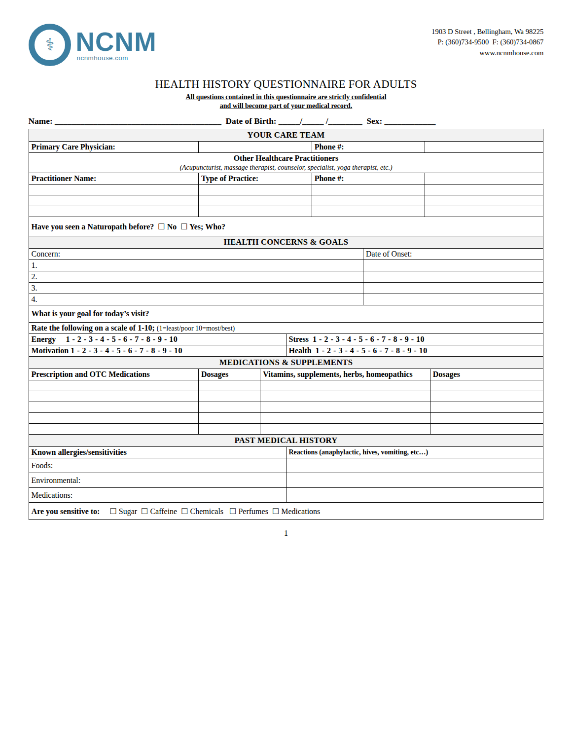⚕
NCNM
ncnmhouse.com
1903 D Street , Bellingham, Wa 98225
P: (360)734-9500 F: (360)734-0867
www.ncnmhouse.com
HEALTH HISTORY QUESTIONNAIRE FOR ADULTS
All questions contained in this questionnaire are strictly confidential
and will become part of your medical record.
Name: _______________________________________ Date of Birth: _____/_____ /________ Sex: ____________
| YOUR CARE TEAM |
| Primary Care Physician: | | Phone #: | |
| Other Healthcare Practitioners (Acupuncturist, massage therapist, counselor, specialist, yoga therapist, etc.) |
| Practitioner Name: | Type of Practice: | Phone #: | |
| Have you seen a Naturopath before? ☐ No ☐ Yes; Who? |
| HEALTH CONCERNS & GOALS |
| Concern: | Date of Onset: |
| 1. | |
| 2. | |
| 3. | |
| 4. | |
| What is your goal for today’s visit? |
| Rate the following on a scale of 1-10; (1=least/poor 10=most/best) |
| Energy 1 - 2 - 3 - 4 - 5 - 6 - 7 - 8 - 9 - 10 | Stress 1 - 2 - 3 - 4 - 5 - 6 - 7 - 8 - 9 - 10 |
| Motivation 1 - 2 - 3 - 4 - 5 - 6 - 7 - 8 - 9 - 10 | Health 1 - 2 - 3 - 4 - 5 - 6 - 7 - 8 - 9 - 10 |
| MEDICATIONS & SUPPLEMENTS |
| Prescription and OTC Medications | Dosages | Vitamins, supplements, herbs, homeopathics | Dosages |
| PAST MEDICAL HISTORY |
| Known allergies/sensitivities | Reactions (anaphylactic, hives, vomiting, etc…) |
| Foods: | |
| Environmental: | |
| Medications: | |
| Are you sensitive to: ☐ Sugar ☐ Caffeine ☐ Chemicals ☐ Perfumes ☐ Medications |
1